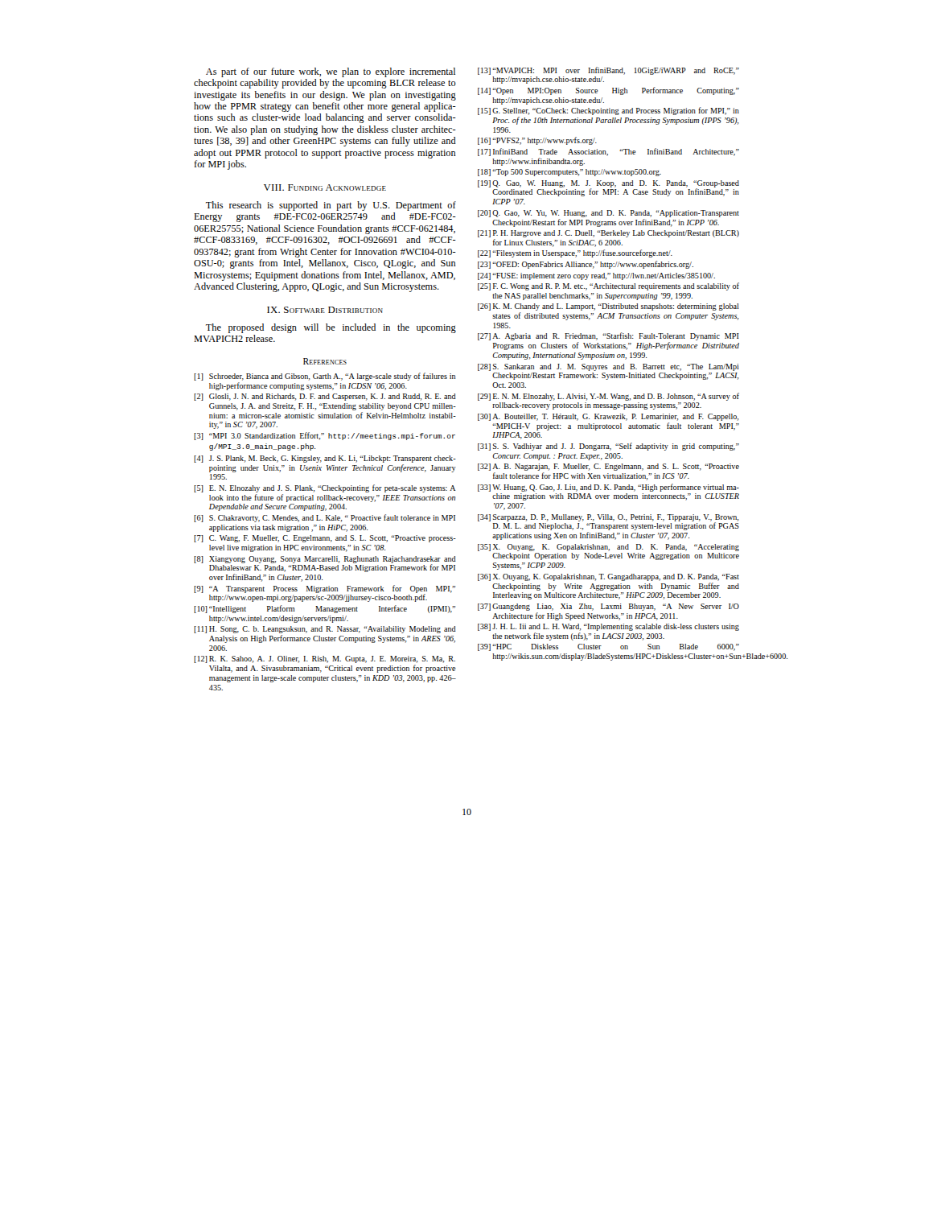As part of our future work, we plan to explore incremental checkpoint capability provided by the upcoming BLCR release to investigate its benefits in our design. We plan on investigating how the PPMR strategy can benefit other more general applications such as cluster-wide load balancing and server consolidation. We also plan on studying how the diskless cluster architectures [38, 39] and other GreenHPC systems can fully utilize and adopt out PPMR protocol to support proactive process migration for MPI jobs.
VIII. Funding Acknowledge
This research is supported in part by U.S. Department of Energy grants #DE-FC02-06ER25749 and #DE-FC02-06ER25755; National Science Foundation grants #CCF-0621484, #CCF-0833169, #CCF-0916302, #OCI-0926691 and #CCF-0937842; grant from Wright Center for Innovation #WCI04-010-OSU-0; grants from Intel, Mellanox, Cisco, QLogic, and Sun Microsystems; Equipment donations from Intel, Mellanox, AMD, Advanced Clustering, Appro, QLogic, and Sun Microsystems.
IX. Software Distribution
The proposed design will be included in the upcoming MVAPICH2 release.
References
[1] Schroeder, Bianca and Gibson, Garth A., “A large-scale study of failures in high-performance computing systems,” in ICDSN ’06, 2006.
[2] Glosli, J. N. and Richards, D. F. and Caspersen, K. J. and Rudd, R. E. and Gunnels, J. A. and Streitz, F. H., “Extending stability beyond CPU millennium: a micron-scale atomistic simulation of Kelvin-Helmholtz instability,” in SC ’07, 2007.
[3]“MPI 3.0 Standardization Effort,” http://meetings.mpi-forum.org/MPI_3.0_main_page.php.
[4] J. S. Plank, M. Beck, G. Kingsley, and K. Li, “Libckpt: Transparent checkpointing under Unix,” in Usenix Winter Technical Conference, January 1995.
[5] E. N. Elnozahy and J. S. Plank, “Checkpointing for peta-scale systems: A look into the future of practical rollback-recovery,” IEEE Transactions on Dependable and Secure Computing, 2004.
[6] S. Chakravorty, C. Mendes, and L. Kale, “ Proactive fault tolerance in MPI applications via task migration ,” in HiPC, 2006.
[7] C. Wang, F. Mueller, C. Engelmann, and S. L. Scott, “Proactive process-level live migration in HPC environments,” in SC ’08.
[8] Xiangyong Ouyang, Sonya Marcarelli, Raghunath Rajachandrasekar and Dhabaleswar K. Panda, “RDMA-Based Job Migration Framework for MPI over InfiniBand,” in Cluster, 2010.
[9]“A Transparent Process Migration Framework for Open MPI,” http://www.open-mpi.org/papers/sc-2009/jjhursey-cisco-booth.pdf.
[10]“Intelligent Platform Management Interface (IPMI),” http://www.intel.com/design/servers/ipmi/.
[11] H. Song, C. b. Leangsuksun, and R. Nassar, “Availability Modeling and Analysis on High Performance Cluster Computing Systems,” in ARES ’06, 2006.
[12] R. K. Sahoo, A. J. Oliner, I. Rish, M. Gupta, J. E. Moreira, S. Ma, R. Vilalta, and A. Sivasubramaniam, “Critical event prediction for proactive management in large-scale computer clusters,” in KDD ’03, 2003, pp. 426–435.
[13]“MVAPICH: MPI over InfiniBand, 10GigE/iWARP and RoCE,” http://mvapich.cse.ohio-state.edu/.
[14]“Open MPI:Open Source High Performance Computing,” http://mvapich.cse.ohio-state.edu/.
[15] G. Stellner, “CoCheck: Checkpointing and Process Migration for MPI,” in Proc. of the 10th International Parallel Processing Symposium (IPPS ’96), 1996.
[16]“PVFS2,” http://www.pvfs.org/.
[17] InfiniBand Trade Association, “The InfiniBand Architecture,” http://www.infinibandta.org.
[18]“Top 500 Supercomputers,” http://www.top500.org.
[19] Q. Gao, W. Huang, M. J. Koop, and D. K. Panda, “Group-based Coordinated Checkpointing for MPI: A Case Study on InfiniBand,” in ICPP ’07.
[20] Q. Gao, W. Yu, W. Huang, and D. K. Panda, “Application-Transparent Checkpoint/Restart for MPI Programs over InfiniBand,” in ICPP ’06.
[21] P. H. Hargrove and J. C. Duell, “Berkeley Lab Checkpoint/Restart (BLCR) for Linux Clusters,” in SciDAC, 6 2006.
[22]“Filesystem in Userspace,” http://fuse.sourceforge.net/.
[23]“OFED: OpenFabrics Alliance,” http://www.openfabrics.org/.
[24]“FUSE: implement zero copy read,” http://lwn.net/Articles/385100/.
[25] F. C. Wong and R. P. M. etc., “Architectural requirements and scalability of the NAS parallel benchmarks,” in Supercomputing ’99, 1999.
[26] K. M. Chandy and L. Lamport, “Distributed snapshots: determining global states of distributed systems,” ACM Transactions on Computer Systems, 1985.
[27] A. Agbaria and R. Friedman, “Starfish: Fault-Tolerant Dynamic MPI Programs on Clusters of Workstations,” High-Performance Distributed Computing, International Symposium on, 1999.
[28] S. Sankaran and J. M. Squyres and B. Barrett etc, “The Lam/Mpi Checkpoint/Restart Framework: System-Initiated Checkpointing,” LACSI, Oct. 2003.
[29] E. N. M. Elnozahy, L. Alvisi, Y.-M. Wang, and D. B. Johnson, “A survey of rollback-recovery protocols in message-passing systems,” 2002.
[30] A. Bouteiller, T. Hérault, G. Krawezik, P. Lemarinier, and F. Cappello, “MPICH-V project: a multiprotocol automatic fault tolerant MPI,” IJHPCA, 2006.
[31] S. S. Vadhiyar and J. J. Dongarra, “Self adaptivity in grid computing,” Concurr. Comput. : Pract. Exper., 2005.
[32] A. B. Nagarajan, F. Mueller, C. Engelmann, and S. L. Scott, “Proactive fault tolerance for HPC with Xen virtualization,” in ICS ’07.
[33] W. Huang, Q. Gao, J. Liu, and D. K. Panda, “High performance virtual machine migration with RDMA over modern interconnects,” in CLUSTER ’07, 2007.
[34] Scarpazza, D. P., Mullaney, P., Villa, O., Petrini, F., Tipparaju, V., Brown, D. M. L. and Nieplocha, J., “Transparent system-level migration of PGAS applications using Xen on InfiniBand,” in Cluster ’07, 2007.
[35] X. Ouyang, K. Gopalakrishnan, and D. K. Panda, “Accelerating Checkpoint Operation by Node-Level Write Aggregation on Multicore Systems,” ICPP 2009.
[36] X. Ouyang, K. Gopalakrishnan, T. Gangadharappa, and D. K. Panda, “Fast Checkpointing by Write Aggregation with Dynamic Buffer and Interleaving on Multicore Architecture,” HiPC 2009, December 2009.
[37] Guangdeng Liao, Xia Zhu, Laxmi Bhuyan, “A New Server I/O Architecture for High Speed Networks,” in HPCA, 2011.
[38] J. H. L. Iii and L. H. Ward, “Implementing scalable disk-less clusters using the network file system (nfs),” in LACSI 2003, 2003.
[39]“HPC Diskless Cluster on Sun Blade 6000,” http://wikis.sun.com/display/BladeSystems/HPC+Diskless+Cluster+on+Sun+Blade+6000.
10